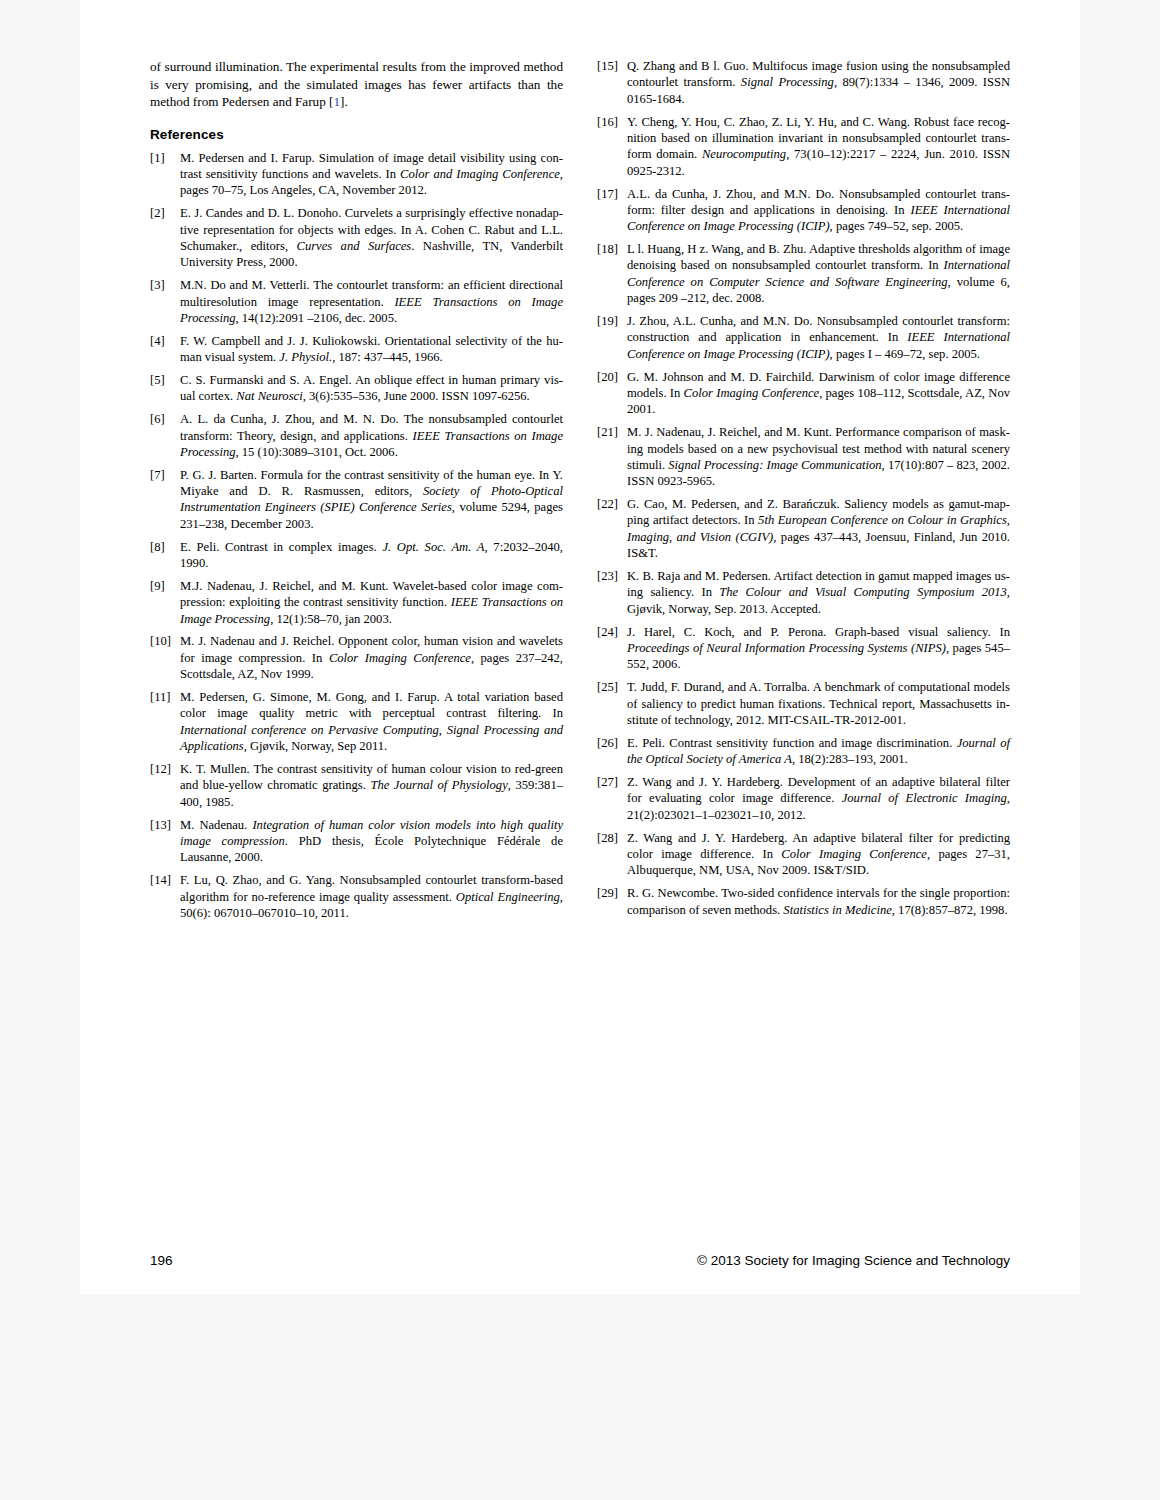of surround illumination. The experimental results from the improved method is very promising, and the simulated images has fewer artifacts than the method from Pedersen and Farup [1].
References
M. Pedersen and I. Farup. Simulation of image detail visibility using contrast sensitivity functions and wavelets. In Color and Imaging Conference, pages 70–75, Los Angeles, CA, November 2012.
E. J. Candes and D. L. Donoho. Curvelets a surprisingly effective nonadaptive representation for objects with edges. In A. Cohen C. Rabut and L.L. Schumaker., editors, Curves and Surfaces. Nashville, TN, Vanderbilt University Press, 2000.
M.N. Do and M. Vetterli. The contourlet transform: an efficient directional multiresolution image representation. IEEE Transactions on Image Processing, 14(12):2091 –2106, dec. 2005.
F. W. Campbell and J. J. Kuliokowski. Orientational selectivity of the human visual system. J. Physiol., 187: 437–445, 1966.
C. S. Furmanski and S. A. Engel. An oblique effect in human primary visual cortex. Nat Neurosci, 3(6):535–536, June 2000. ISSN 1097-6256.
A. L. da Cunha, J. Zhou, and M. N. Do. The nonsubsampled contourlet transform: Theory, design, and applications. IEEE Transactions on Image Processing, 15 (10):3089–3101, Oct. 2006.
P. G. J. Barten. Formula for the contrast sensitivity of the human eye. In Y. Miyake and D. R. Rasmussen, editors, Society of Photo-Optical Instrumentation Engineers (SPIE) Conference Series, volume 5294, pages 231–238, December 2003.
E. Peli. Contrast in complex images. J. Opt. Soc. Am. A, 7:2032–2040, 1990.
M.J. Nadenau, J. Reichel, and M. Kunt. Wavelet-based color image compression: exploiting the contrast sensitivity function. IEEE Transactions on Image Processing, 12(1):58–70, jan 2003.
M. J. Nadenau and J. Reichel. Opponent color, human vision and wavelets for image compression. In Color Imaging Conference, pages 237–242, Scottsdale, AZ, Nov 1999.
M. Pedersen, G. Simone, M. Gong, and I. Farup. A total variation based color image quality metric with perceptual contrast filtering. In International conference on Pervasive Computing, Signal Processing and Applications, Gjøvik, Norway, Sep 2011.
K. T. Mullen. The contrast sensitivity of human colour vision to red-green and blue-yellow chromatic gratings. The Journal of Physiology, 359:381–400, 1985.
M. Nadenau. Integration of human color vision models into high quality image compression. PhD thesis, École Polytechnique Fédérale de Lausanne, 2000.
F. Lu, Q. Zhao, and G. Yang. Nonsubsampled contourlet transform-based algorithm for no-reference image quality assessment. Optical Engineering, 50(6): 067010–067010–10, 2011.
Q. Zhang and B l. Guo. Multifocus image fusion using the nonsubsampled contourlet transform. Signal Processing, 89(7):1334 – 1346, 2009. ISSN 0165-1684.
Y. Cheng, Y. Hou, C. Zhao, Z. Li, Y. Hu, and C. Wang. Robust face recognition based on illumination invariant in nonsubsampled contourlet transform domain. Neurocomputing, 73(10–12):2217 – 2224, Jun. 2010. ISSN 0925-2312.
A.L. da Cunha, J. Zhou, and M.N. Do. Nonsubsampled contourlet transform: filter design and applications in denoising. In IEEE International Conference on Image Processing (ICIP), pages 749–52, sep. 2005.
L l. Huang, H z. Wang, and B. Zhu. Adaptive thresholds algorithm of image denoising based on nonsubsampled contourlet transform. In International Conference on Computer Science and Software Engineering, volume 6, pages 209 –212, dec. 2008.
J. Zhou, A.L. Cunha, and M.N. Do. Nonsubsampled contourlet transform: construction and application in enhancement. In IEEE International Conference on Image Processing (ICIP), pages I – 469–72, sep. 2005.
G. M. Johnson and M. D. Fairchild. Darwinism of color image difference models. In Color Imaging Conference, pages 108–112, Scottsdale, AZ, Nov 2001.
M. J. Nadenau, J. Reichel, and M. Kunt. Performance comparison of masking models based on a new psychovisual test method with natural scenery stimuli. Signal Processing: Image Communication, 17(10):807 – 823, 2002. ISSN 0923-5965.
G. Cao, M. Pedersen, and Z. Barańczuk. Saliency models as gamut-mapping artifact detectors. In 5th European Conference on Colour in Graphics, Imaging, and Vision (CGIV), pages 437–443, Joensuu, Finland, Jun 2010. IS&T.
K. B. Raja and M. Pedersen. Artifact detection in gamut mapped images using saliency. In The Colour and Visual Computing Symposium 2013, Gjøvik, Norway, Sep. 2013. Accepted.
J. Harel, C. Koch, and P. Perona. Graph-based visual saliency. In Proceedings of Neural Information Processing Systems (NIPS), pages 545–552, 2006.
T. Judd, F. Durand, and A. Torralba. A benchmark of computational models of saliency to predict human fixations. Technical report, Massachusetts institute of technology, 2012. MIT-CSAIL-TR-2012-001.
E. Peli. Contrast sensitivity function and image discrimination. Journal of the Optical Society of America A, 18(2):283–193, 2001.
Z. Wang and J. Y. Hardeberg. Development of an adaptive bilateral filter for evaluating color image difference. Journal of Electronic Imaging, 21(2):023021–1–023021–10, 2012.
Z. Wang and J. Y. Hardeberg. An adaptive bilateral filter for predicting color image difference. In Color Imaging Conference, pages 27–31, Albuquerque, NM, USA, Nov 2009. IS&T/SID.
R. G. Newcombe. Two-sided confidence intervals for the single proportion: comparison of seven methods. Statistics in Medicine, 17(8):857–872, 1998.
196
© 2013 Society for Imaging Science and Technology